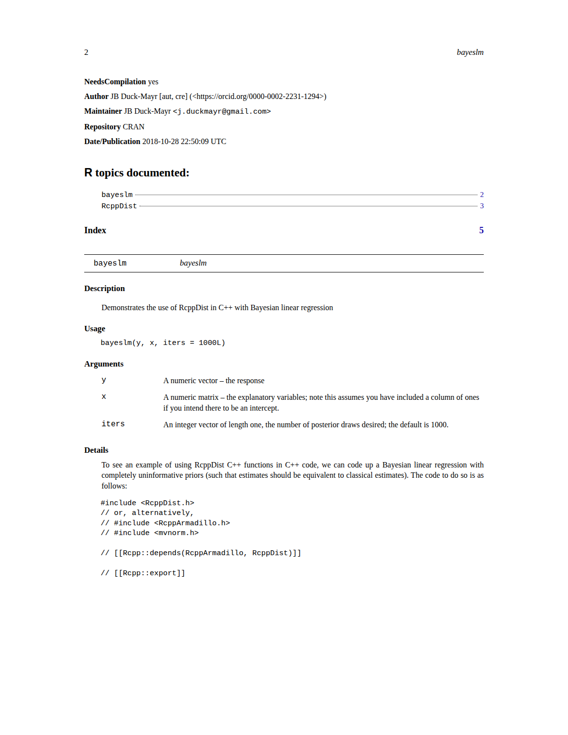2 bayeslm
NeedsCompilation yes
Author JB Duck-Mayr [aut, cre] (<https://orcid.org/0000-0002-2231-1294>)
Maintainer JB Duck-Mayr <j.duckmayr@gmail.com>
Repository CRAN
Date/Publication 2018-10-28 22:50:09 UTC
R topics documented:
bayeslm 2
RcppDist 3
Index 5
bayeslm bayeslm
Description
Demonstrates the use of RcppDist in C++ with Bayesian linear regression
Usage
bayeslm(y, x, iters = 1000L)
Arguments
| y | A numeric vector – the response |
| x | A numeric matrix – the explanatory variables; note this assumes you have included a column of ones if you intend there to be an intercept. |
| iters | An integer vector of length one, the number of posterior draws desired; the default is 1000. |
Details
To see an example of using RcppDist C++ functions in C++ code, we can code up a Bayesian linear regression with completely uninformative priors (such that estimates should be equivalent to classical estimates). The code to do so is as follows:
#include <RcppDist.h>
// or, alternatively,
// #include <RcppArmadillo.h>
// #include <mvnorm.h>

// [[Rcpp::depends(RcppArmadillo, RcppDist)]]

// [[Rcpp::export]]